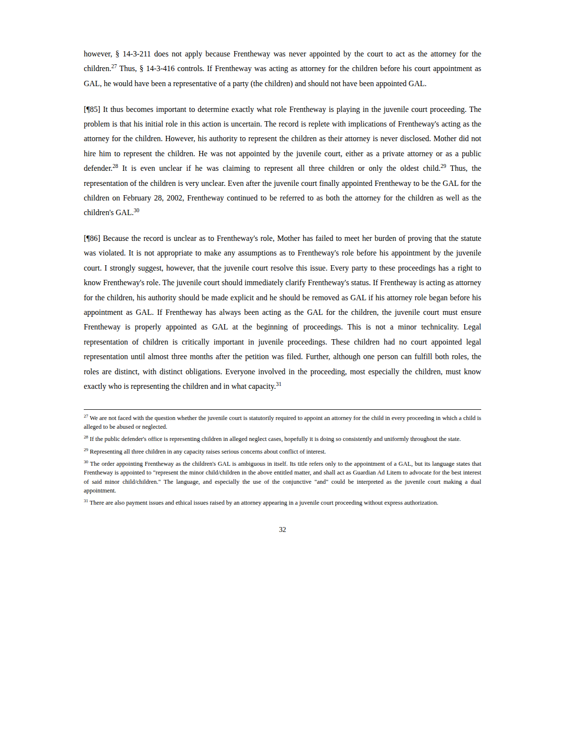however, § 14-3-211 does not apply because Frentheway was never appointed by the court to act as the attorney for the children.27 Thus, § 14-3-416 controls. If Frentheway was acting as attorney for the children before his court appointment as GAL, he would have been a representative of a party (the children) and should not have been appointed GAL.
[¶85] It thus becomes important to determine exactly what role Frentheway is playing in the juvenile court proceeding. The problem is that his initial role in this action is uncertain. The record is replete with implications of Frentheway's acting as the attorney for the children. However, his authority to represent the children as their attorney is never disclosed. Mother did not hire him to represent the children. He was not appointed by the juvenile court, either as a private attorney or as a public defender.28 It is even unclear if he was claiming to represent all three children or only the oldest child.29 Thus, the representation of the children is very unclear. Even after the juvenile court finally appointed Frentheway to be the GAL for the children on February 28, 2002, Frentheway continued to be referred to as both the attorney for the children as well as the children's GAL.30
[¶86] Because the record is unclear as to Frentheway's role, Mother has failed to meet her burden of proving that the statute was violated. It is not appropriate to make any assumptions as to Frentheway's role before his appointment by the juvenile court. I strongly suggest, however, that the juvenile court resolve this issue. Every party to these proceedings has a right to know Frentheway's role. The juvenile court should immediately clarify Frentheway's status. If Frentheway is acting as attorney for the children, his authority should be made explicit and he should be removed as GAL if his attorney role began before his appointment as GAL. If Frentheway has always been acting as the GAL for the children, the juvenile court must ensure Frentheway is properly appointed as GAL at the beginning of proceedings. This is not a minor technicality. Legal representation of children is critically important in juvenile proceedings. These children had no court appointed legal representation until almost three months after the petition was filed. Further, although one person can fulfill both roles, the roles are distinct, with distinct obligations. Everyone involved in the proceeding, most especially the children, must know exactly who is representing the children and in what capacity.31
27 We are not faced with the question whether the juvenile court is statutorily required to appoint an attorney for the child in every proceeding in which a child is alleged to be abused or neglected.
28 If the public defender's office is representing children in alleged neglect cases, hopefully it is doing so consistently and uniformly throughout the state.
29 Representing all three children in any capacity raises serious concerns about conflict of interest.
30 The order appointing Frentheway as the children's GAL is ambiguous in itself. Its title refers only to the appointment of a GAL, but its language states that Frentheway is appointed to "represent the minor child/children in the above entitled matter, and shall act as Guardian Ad Litem to advocate for the best interest of said minor child/children." The language, and especially the use of the conjunctive "and" could be interpreted as the juvenile court making a dual appointment.
31 There are also payment issues and ethical issues raised by an attorney appearing in a juvenile court proceeding without express authorization.
32